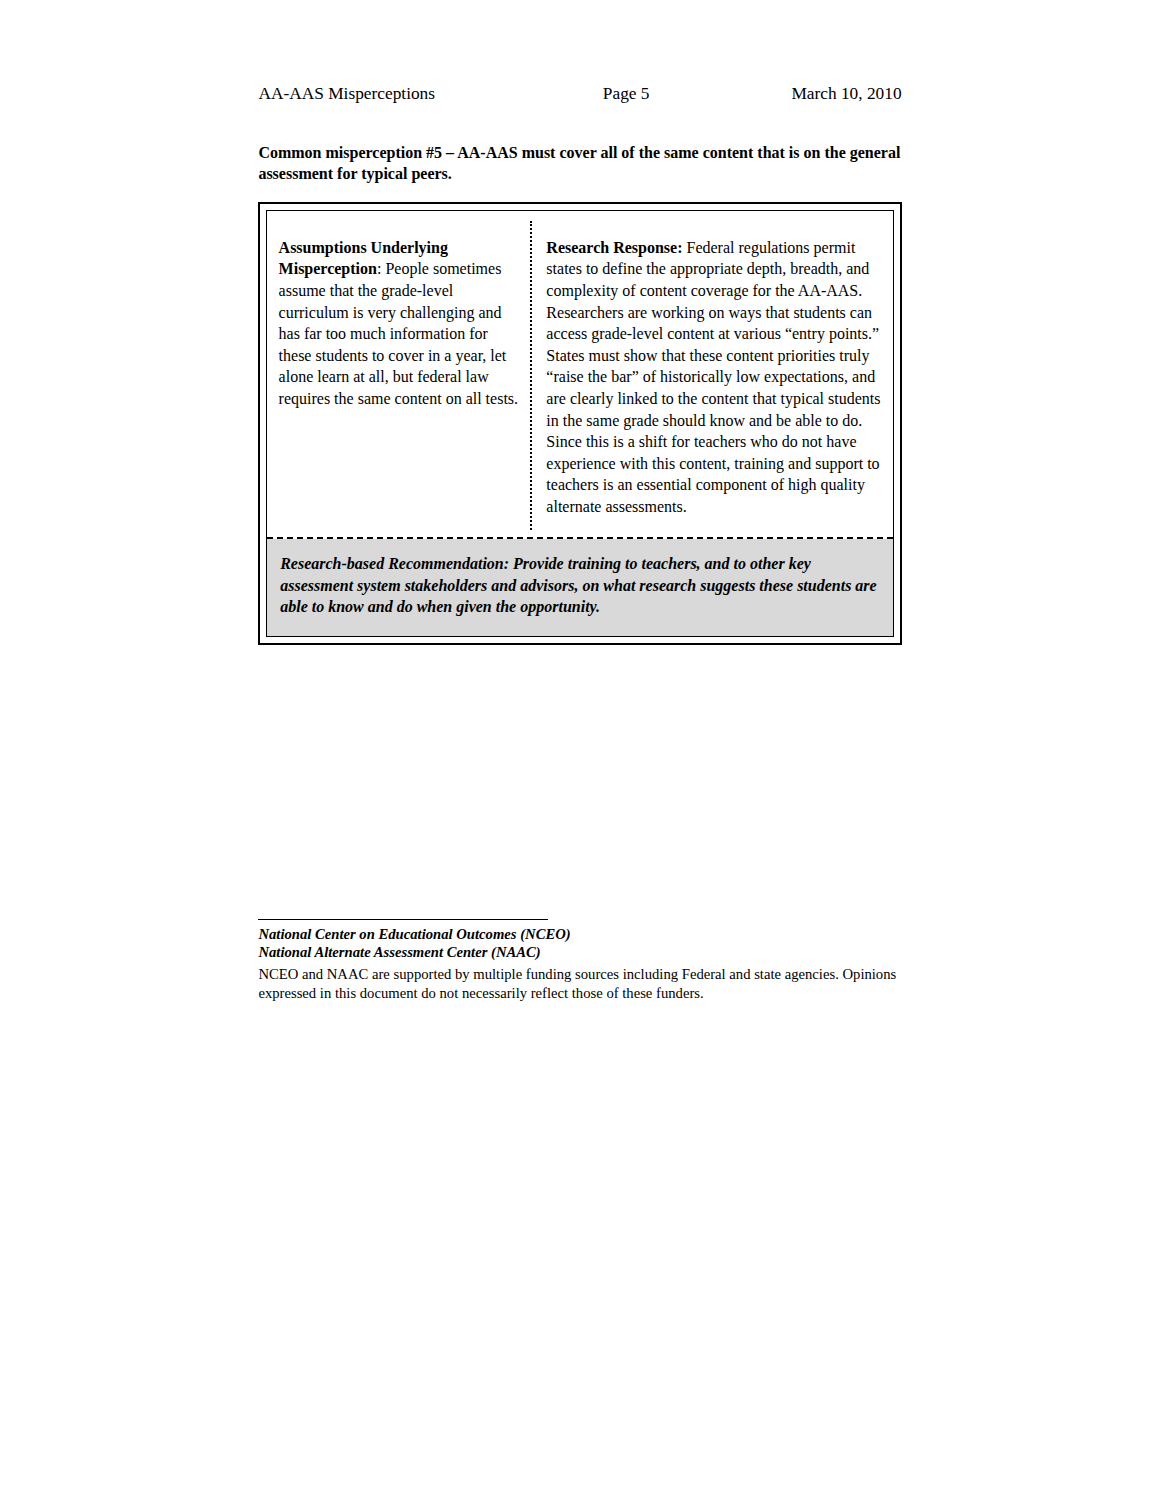AA-AAS Misperceptions
Page 5
March 10, 2010
Common misperception #5 – AA-AAS must cover all of the same content that is on the general assessment for typical peers.
Assumptions Underlying Misperception: People sometimes assume that the grade-level curriculum is very challenging and has far too much information for these students to cover in a year, let alone learn at all, but federal law requires the same content on all tests.
Research Response: Federal regulations permit states to define the appropriate depth, breadth, and complexity of content coverage for the AA-AAS. Researchers are working on ways that students can access grade-level content at various “entry points.” States must show that these content priorities truly “raise the bar” of historically low expectations, and are clearly linked to the content that typical students in the same grade should know and be able to do. Since this is a shift for teachers who do not have experience with this content, training and support to teachers is an essential component of high quality alternate assessments.
Research-based Recommendation: Provide training to teachers, and to other key assessment system stakeholders and advisors, on what research suggests these students are able to know and do when given the opportunity.
National Center on Educational Outcomes (NCEO)
National Alternate Assessment Center (NAAC)
NCEO and NAAC are supported by multiple funding sources including Federal and state agencies. Opinions expressed in this document do not necessarily reflect those of these funders.